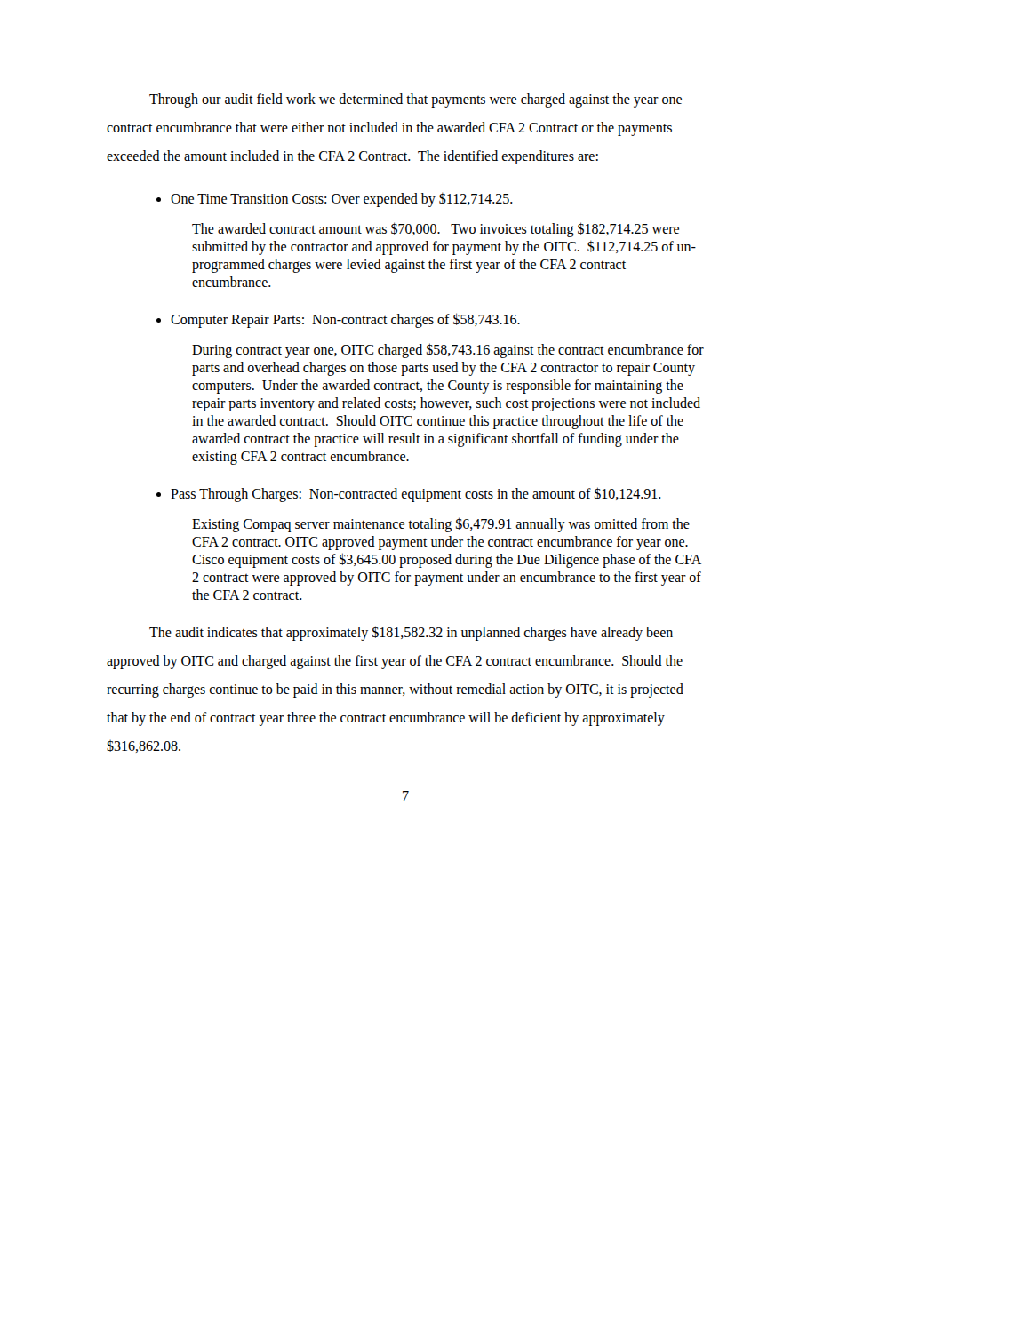Through our audit field work we determined that payments were charged against the year one contract encumbrance that were either not included in the awarded CFA 2 Contract or the payments exceeded the amount included in the CFA 2 Contract. The identified expenditures are:
One Time Transition Costs: Over expended by $112,714.25.
The awarded contract amount was $70,000. Two invoices totaling $182,714.25 were submitted by the contractor and approved for payment by the OITC. $112,714.25 of un-programmed charges were levied against the first year of the CFA 2 contract encumbrance.
Computer Repair Parts: Non-contract charges of $58,743.16.
During contract year one, OITC charged $58,743.16 against the contract encumbrance for parts and overhead charges on those parts used by the CFA 2 contractor to repair County computers. Under the awarded contract, the County is responsible for maintaining the repair parts inventory and related costs; however, such cost projections were not included in the awarded contract. Should OITC continue this practice throughout the life of the awarded contract the practice will result in a significant shortfall of funding under the existing CFA 2 contract encumbrance.
Pass Through Charges: Non-contracted equipment costs in the amount of $10,124.91.
Existing Compaq server maintenance totaling $6,479.91 annually was omitted from the CFA 2 contract. OITC approved payment under the contract encumbrance for year one.
Cisco equipment costs of $3,645.00 proposed during the Due Diligence phase of the CFA 2 contract were approved by OITC for payment under an encumbrance to the first year of the CFA 2 contract.
The audit indicates that approximately $181,582.32 in unplanned charges have already been approved by OITC and charged against the first year of the CFA 2 contract encumbrance. Should the recurring charges continue to be paid in this manner, without remedial action by OITC, it is projected that by the end of contract year three the contract encumbrance will be deficient by approximately $316,862.08.
7